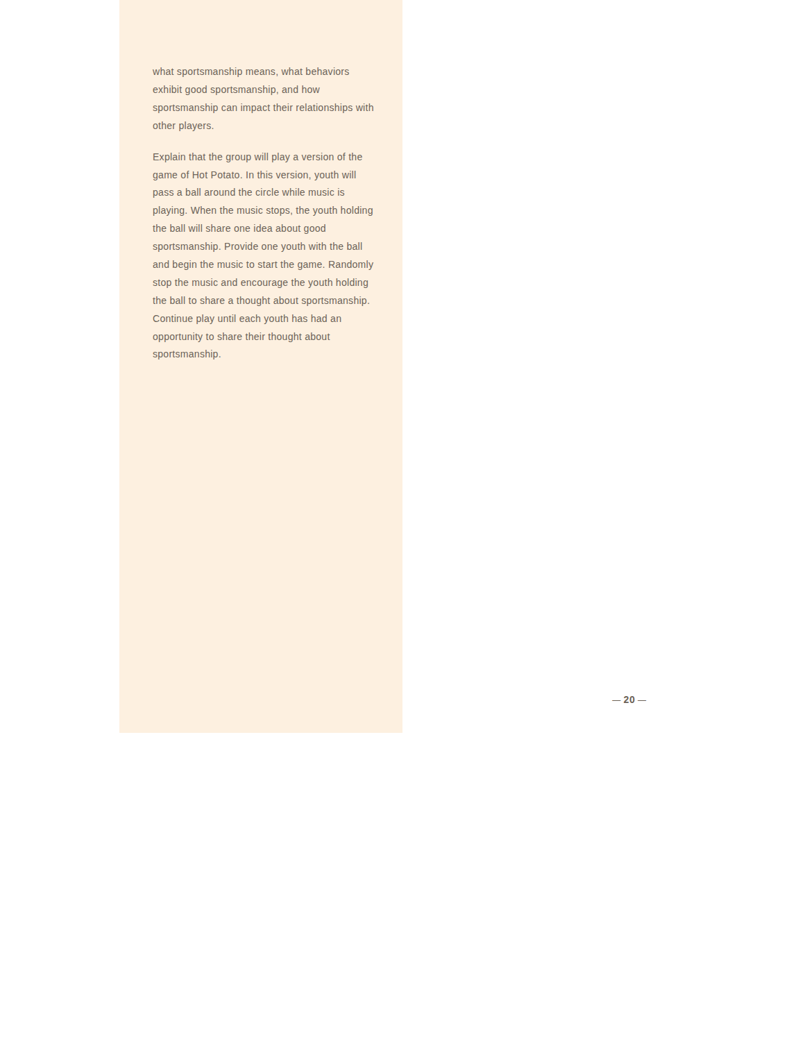what sportsmanship means, what behaviors exhibit good sportsmanship, and how sportsmanship can impact their relationships with other players.
Explain that the group will play a version of the game of Hot Potato. In this version, youth will pass a ball around the circle while music is playing. When the music stops, the youth holding the ball will share one idea about good sportsmanship. Provide one youth with the ball and begin the music to start the game. Randomly stop the music and encourage the youth holding the ball to share a thought about sportsmanship. Continue play until each youth has had an opportunity to share their thought about sportsmanship.
—20—